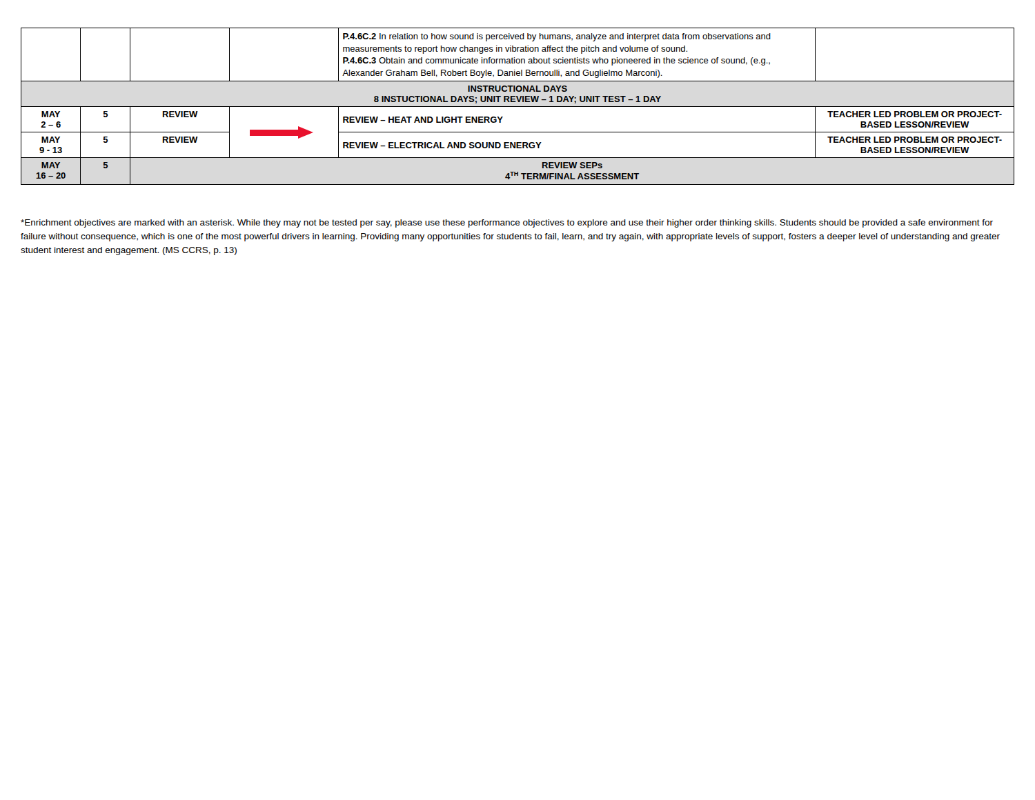| | | | | P.4.6C.2 In relation to how sound is perceived by humans, analyze and interpret data from observations and measurements to report how changes in vibration affect the pitch and volume of sound. P.4.6C.3 Obtain and communicate information about scientists who pioneered in the science of sound, (e.g., Alexander Graham Bell, Robert Boyle, Daniel Bernoulli, and Guglielmo Marconi). | |
| INSTRUCTIONAL DAYS 8 INSTUCTIONAL DAYS; UNIT REVIEW – 1 DAY; UNIT TEST – 1 DAY |
| MAY 2 – 6 | 5 | REVIEW | | REVIEW – HEAT AND LIGHT ENERGY | TEACHER LED PROBLEM OR PROJECT-BASED LESSON/REVIEW |
| MAY 9 - 13 | 5 | REVIEW | REVIEW – ELECTRICAL AND SOUND ENERGY | TEACHER LED PROBLEM OR PROJECT-BASED LESSON/REVIEW |
| MAY 16 – 20 | 5 | REVIEW SEPs 4 TH TERM/FINAL ASSESSMENT |
*Enrichment objectives are marked with an asterisk. While they may not be tested per say, please use these performance objectives to explore and use their higher order thinking skills. Students should be provided a safe environment for failure without consequence, which is one of the most powerful drivers in learning. Providing many opportunities for students to fail, learn, and try again, with appropriate levels of support, fosters a deeper level of understanding and greater student interest and engagement. (MS CCRS, p. 13)